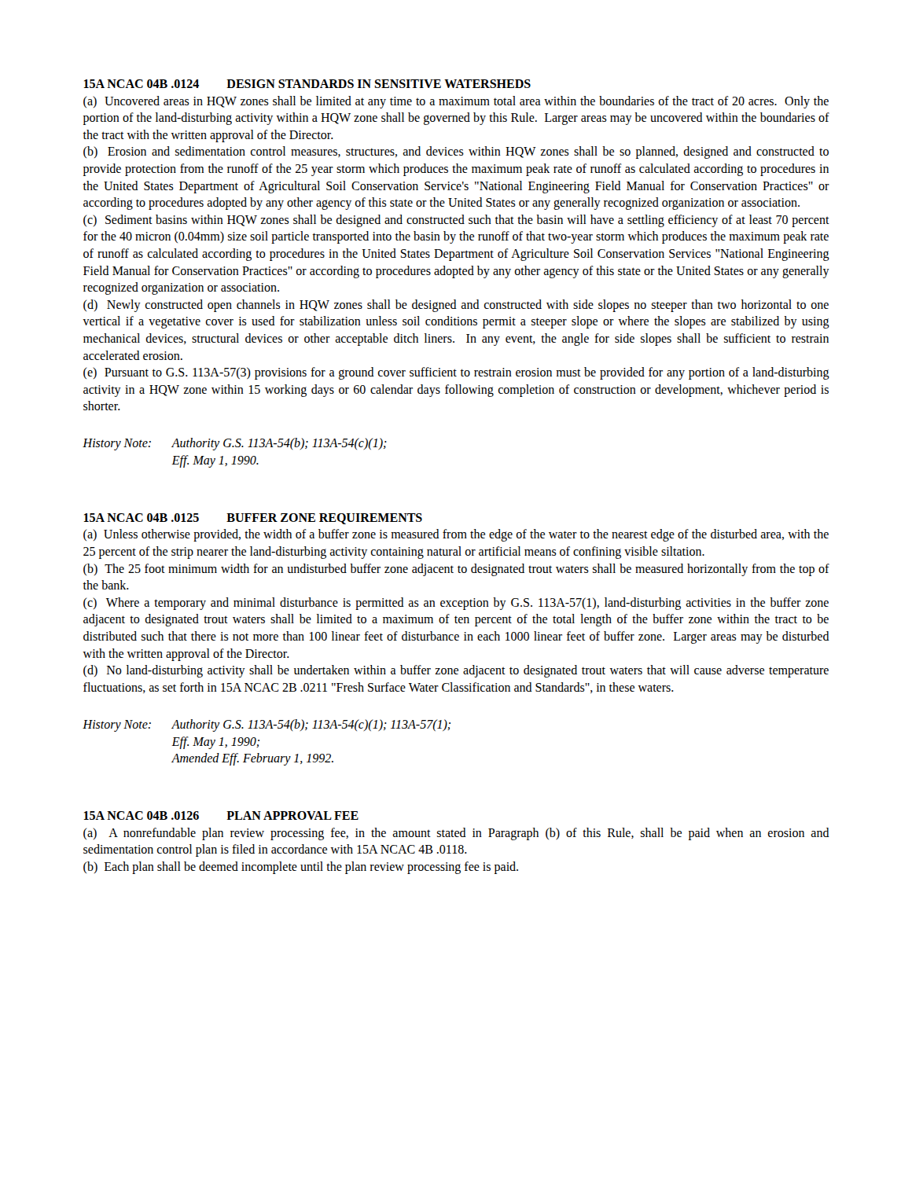15A NCAC 04B .0124 DESIGN STANDARDS IN SENSITIVE WATERSHEDS
(a) Uncovered areas in HQW zones shall be limited at any time to a maximum total area within the boundaries of the tract of 20 acres. Only the portion of the land-disturbing activity within a HQW zone shall be governed by this Rule. Larger areas may be uncovered within the boundaries of the tract with the written approval of the Director.
(b) Erosion and sedimentation control measures, structures, and devices within HQW zones shall be so planned, designed and constructed to provide protection from the runoff of the 25 year storm which produces the maximum peak rate of runoff as calculated according to procedures in the United States Department of Agricultural Soil Conservation Service's "National Engineering Field Manual for Conservation Practices" or according to procedures adopted by any other agency of this state or the United States or any generally recognized organization or association.
(c) Sediment basins within HQW zones shall be designed and constructed such that the basin will have a settling efficiency of at least 70 percent for the 40 micron (0.04mm) size soil particle transported into the basin by the runoff of that two-year storm which produces the maximum peak rate of runoff as calculated according to procedures in the United States Department of Agriculture Soil Conservation Services "National Engineering Field Manual for Conservation Practices" or according to procedures adopted by any other agency of this state or the United States or any generally recognized organization or association.
(d) Newly constructed open channels in HQW zones shall be designed and constructed with side slopes no steeper than two horizontal to one vertical if a vegetative cover is used for stabilization unless soil conditions permit a steeper slope or where the slopes are stabilized by using mechanical devices, structural devices or other acceptable ditch liners. In any event, the angle for side slopes shall be sufficient to restrain accelerated erosion.
(e) Pursuant to G.S. 113A-57(3) provisions for a ground cover sufficient to restrain erosion must be provided for any portion of a land-disturbing activity in a HQW zone within 15 working days or 60 calendar days following completion of construction or development, whichever period is shorter.
| History Note: | Authority G.S. 113A-54(b); 113A-54(c)(1); Eff. May 1, 1990. |
15A NCAC 04B .0125 BUFFER ZONE REQUIREMENTS
(a) Unless otherwise provided, the width of a buffer zone is measured from the edge of the water to the nearest edge of the disturbed area, with the 25 percent of the strip nearer the land-disturbing activity containing natural or artificial means of confining visible siltation.
(b) The 25 foot minimum width for an undisturbed buffer zone adjacent to designated trout waters shall be measured horizontally from the top of the bank.
(c) Where a temporary and minimal disturbance is permitted as an exception by G.S. 113A-57(1), land-disturbing activities in the buffer zone adjacent to designated trout waters shall be limited to a maximum of ten percent of the total length of the buffer zone within the tract to be distributed such that there is not more than 100 linear feet of disturbance in each 1000 linear feet of buffer zone. Larger areas may be disturbed with the written approval of the Director.
(d) No land-disturbing activity shall be undertaken within a buffer zone adjacent to designated trout waters that will cause adverse temperature fluctuations, as set forth in 15A NCAC 2B .0211 "Fresh Surface Water Classification and Standards", in these waters.
| History Note: | Authority G.S. 113A-54(b); 113A-54(c)(1); 113A-57(1); Eff. May 1, 1990; Amended Eff. February 1, 1992. |
15A NCAC 04B .0126 PLAN APPROVAL FEE
(a) A nonrefundable plan review processing fee, in the amount stated in Paragraph (b) of this Rule, shall be paid when an erosion and sedimentation control plan is filed in accordance with 15A NCAC 4B .0118.
(b) Each plan shall be deemed incomplete until the plan review processing fee is paid.